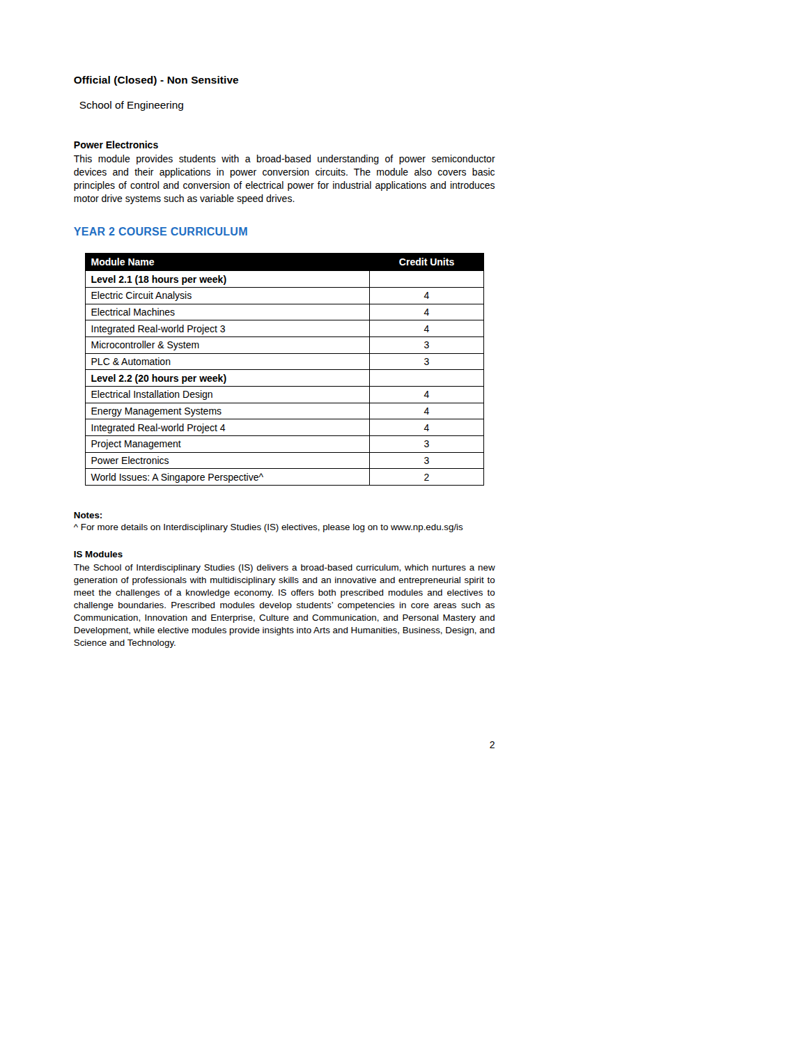Official (Closed) - Non Sensitive
School of Engineering
Power Electronics
This module provides students with a broad-based understanding of power semiconductor devices and their applications in power conversion circuits. The module also covers basic principles of control and conversion of electrical power for industrial applications and introduces motor drive systems such as variable speed drives.
YEAR 2 COURSE CURRICULUM
| Module Name | Credit Units |
| --- | --- |
| Level 2.1 (18 hours per week) | |
| Electric Circuit Analysis | 4 |
| Electrical Machines | 4 |
| Integrated Real-world Project 3 | 4 |
| Microcontroller & System | 3 |
| PLC & Automation | 3 |
| Level 2.2 (20 hours per week) | |
| Electrical Installation Design | 4 |
| Energy Management Systems | 4 |
| Integrated Real-world Project 4 | 4 |
| Project Management | 3 |
| Power Electronics | 3 |
| World Issues: A Singapore Perspective^ | 2 |
Notes:
^ For more details on Interdisciplinary Studies (IS) electives, please log on to www.np.edu.sg/is
IS Modules
The School of Interdisciplinary Studies (IS) delivers a broad-based curriculum, which nurtures a new generation of professionals with multidisciplinary skills and an innovative and entrepreneurial spirit to meet the challenges of a knowledge economy. IS offers both prescribed modules and electives to challenge boundaries. Prescribed modules develop students’ competencies in core areas such as Communication, Innovation and Enterprise, Culture and Communication, and Personal Mastery and Development, while elective modules provide insights into Arts and Humanities, Business, Design, and Science and Technology.
2